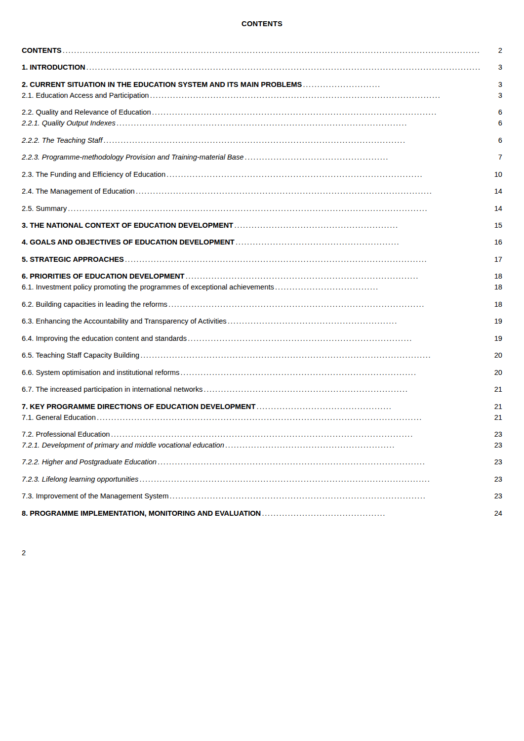CONTENTS
CONTENTS ................................................................................................................................................. 2
1. INTRODUCTION ......................................................................................................................................... 3
2. CURRENT SITUATION IN THE EDUCATION SYSTEM AND ITS MAIN PROBLEMS ........................... 3
2.1. Education Access and Participation ..................................................................................................... 3
2.2. Quality and Relevance of Education ................................................................................................... 6
2.2.1. Quality Output Indexes ..................................................................................................... 6
2.2.2. The Teaching Staff ......................................................................................................... 6
2.2.3. Programme-methodology Provision and Training-material Base .................................................. 7
2.3. The Funding and Efficiency of Education ......................................................................................... 10
2.4. The Management of Education ....................................................................................................... 14
2.5. Summary ............................................................................................................................. 14
3. THE NATIONAL CONTEXT OF EDUCATION DEVELOPMENT ......................................................... 15
4. GOALS AND OBJECTIVES OF EDUCATION DEVELOPMENT ......................................................... 16
5. STRATEGIC APPROACHES ......................................................................................................... 17
6. PRIORITIES OF EDUCATION DEVELOPMENT ................................................................................. 18
6.1. Investment policy promoting the programmes of exceptional achievements .................................... 18
6.2. Building capacities in leading the reforms ......................................................................................... 18
6.3. Enhancing the Accountability and Transparency of Activities ........................................................... 19
6.4. Improving the education content and standards .............................................................................. 19
6.5. Teaching Staff Capacity Building ..................................................................................................... 20
6.6. System optimisation and institutional reforms .................................................................................. 20
6.7. The increased participation in international networks ....................................................................... 21
7. KEY PROGRAMME DIRECTIONS OF EDUCATION DEVELOPMENT ............................................... 21
7.1. General Education ................................................................................................................. 21
7.2. Professional Education ......................................................................................................... 23
7.2.1. Development of primary and middle vocational education ........................................................... 23
7.2.2. Higher and Postgraduate Education ............................................................................................. 23
7.2.3. Lifelong learning opportunities ..................................................................................................... 23
7.3. Improvement of the Management System ......................................................................................... 23
8. PROGRAMME IMPLEMENTATION, MONITORING AND EVALUATION ........................................... 24
2